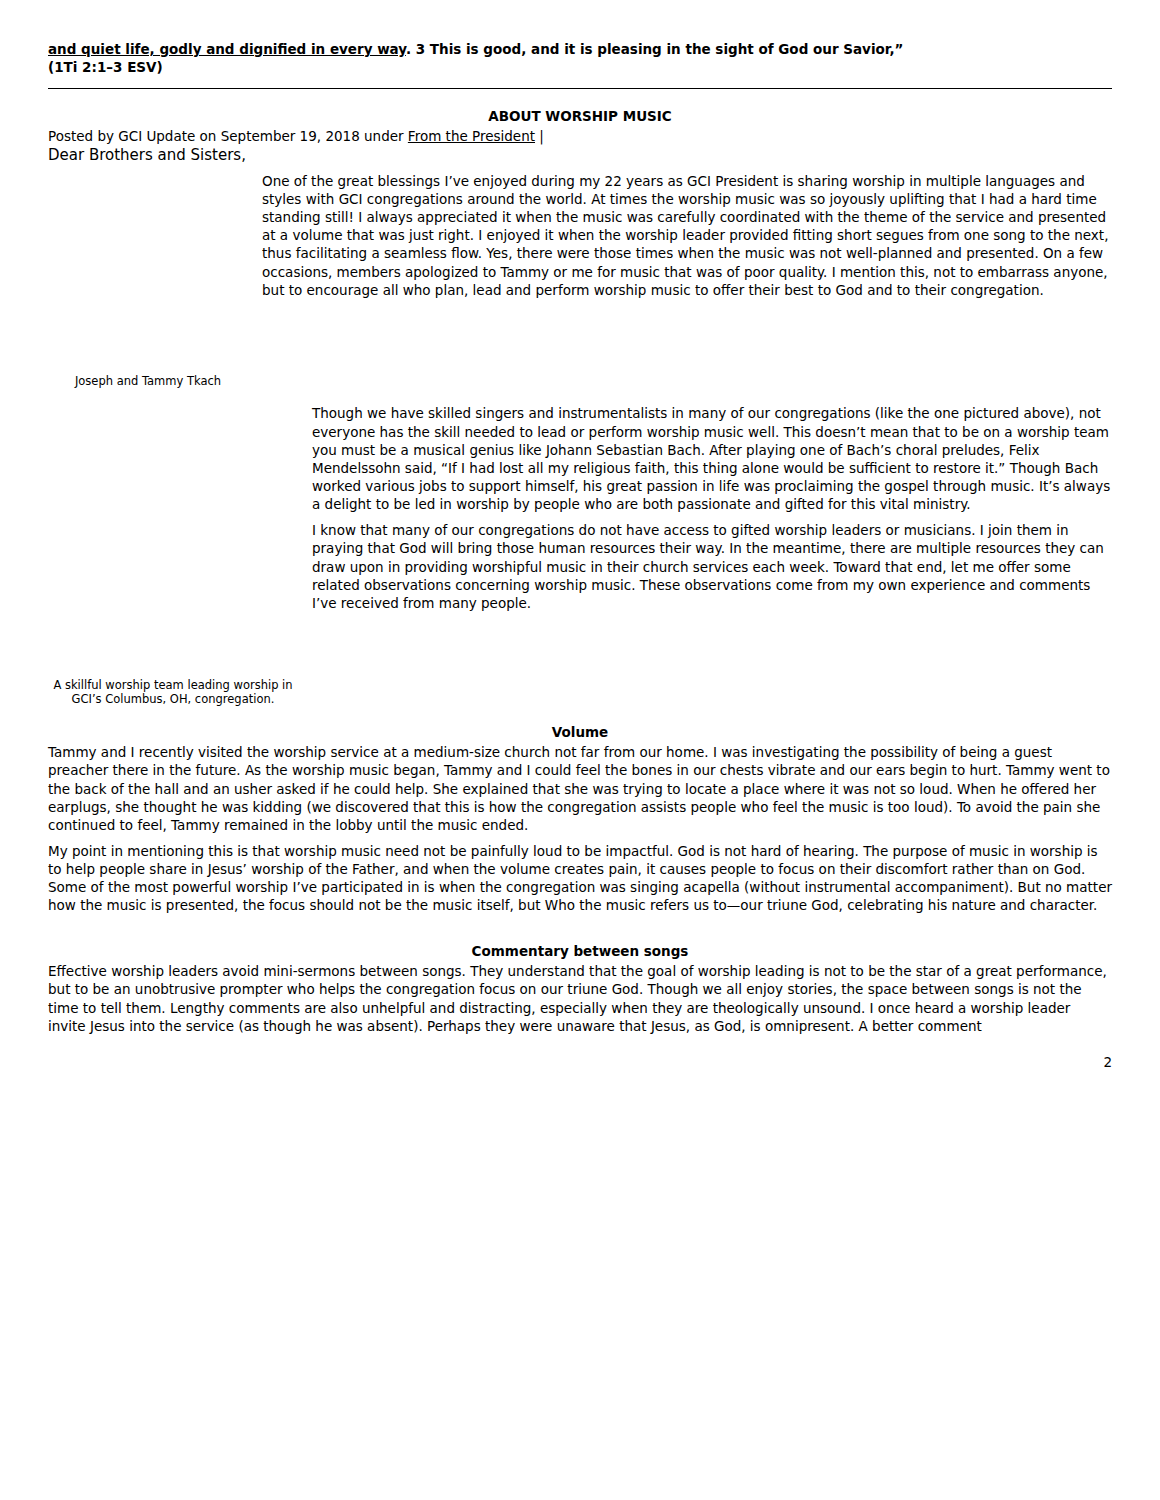and quiet life, godly and dignified in every way. 3 This is good, and it is pleasing in the sight of God our Savior,”
(1Ti 2:1–3 ESV)
ABOUT WORSHIP MUSIC
Posted by GCI Update on September 19, 2018 under From the President |
Dear Brothers and Sisters,
Joseph and Tammy Tkach
One of the great blessings I’ve enjoyed during my 22 years as GCI President is sharing worship in multiple languages and styles with GCI congregations around the world. At times the worship music was so joyously uplifting that I had a hard time standing still! I always appreciated it when the music was carefully coordinated with the theme of the service and presented at a volume that was just right. I enjoyed it when the worship leader provided fitting short segues from one song to the next, thus facilitating a seamless flow. Yes, there were those times when the music was not well-planned and presented. On a few occasions, members apologized to Tammy or me for music that was of poor quality. I mention this, not to embarrass anyone, but to encourage all who plan, lead and perform worship music to offer their best to God and to their congregation.
A skillful worship team leading worship in GCI’s Columbus, OH, congregation.
Though we have skilled singers and instrumentalists in many of our congregations (like the one pictured above), not everyone has the skill needed to lead or perform worship music well. This doesn’t mean that to be on a worship team you must be a musical genius like Johann Sebastian Bach. After playing one of Bach’s choral preludes, Felix Mendelssohn said, “If I had lost all my religious faith, this thing alone would be sufficient to restore it.” Though Bach worked various jobs to support himself, his great passion in life was proclaiming the gospel through music. It’s always a delight to be led in worship by people who are both passionate and gifted for this vital ministry.
I know that many of our congregations do not have access to gifted worship leaders or musicians. I join them in praying that God will bring those human resources their way. In the meantime, there are multiple resources they can draw upon in providing worshipful music in their church services each week. Toward that end, let me offer some related observations concerning worship music. These observations come from my own experience and comments I’ve received from many people.
Volume
Tammy and I recently visited the worship service at a medium-size church not far from our home. I was investigating the possibility of being a guest preacher there in the future. As the worship music began, Tammy and I could feel the bones in our chests vibrate and our ears begin to hurt. Tammy went to the back of the hall and an usher asked if he could help. She explained that she was trying to locate a place where it was not so loud. When he offered her earplugs, she thought he was kidding (we discovered that this is how the congregation assists people who feel the music is too loud). To avoid the pain she continued to feel, Tammy remained in the lobby until the music ended.
My point in mentioning this is that worship music need not be painfully loud to be impactful. God is not hard of hearing. The purpose of music in worship is to help people share in Jesus’ worship of the Father, and when the volume creates pain, it causes people to focus on their discomfort rather than on God. Some of the most powerful worship I’ve participated in is when the congregation was singing acapella (without instrumental accompaniment). But no matter how the music is presented, the focus should not be the music itself, but Who the music refers us to—our triune God, celebrating his nature and character.
Commentary between songs
Effective worship leaders avoid mini-sermons between songs. They understand that the goal of worship leading is not to be the star of a great performance, but to be an unobtrusive prompter who helps the congregation focus on our triune God. Though we all enjoy stories, the space between songs is not the time to tell them. Lengthy comments are also unhelpful and distracting, especially when they are theologically unsound. I once heard a worship leader invite Jesus into the service (as though he was absent). Perhaps they were unaware that Jesus, as God, is omnipresent. A better comment
2